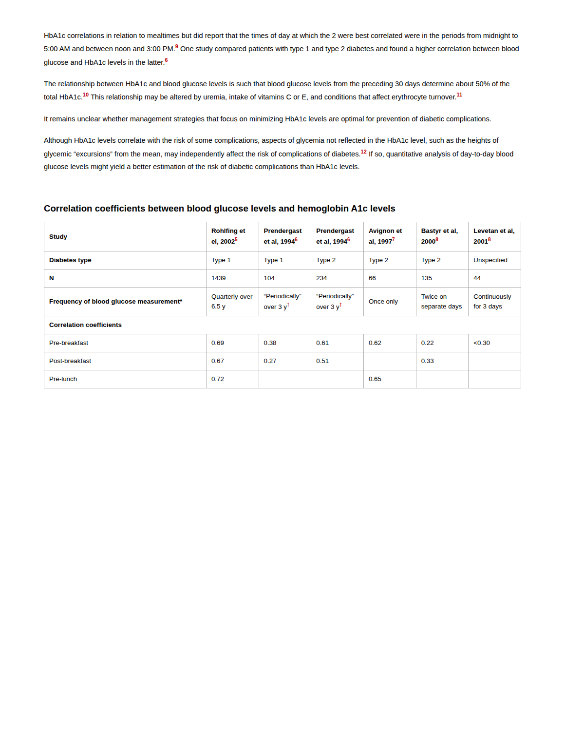HbA1c correlations in relation to mealtimes but did report that the times of day at which the 2 were best correlated were in the periods from midnight to 5:00 AM and between noon and 3:00 PM.9 One study compared patients with type 1 and type 2 diabetes and found a higher correlation between blood glucose and HbA1c levels in the latter.6
The relationship between HbA1c and blood glucose levels is such that blood glucose levels from the preceding 30 days determine about 50% of the total HbA1c.10 This relationship may be altered by uremia, intake of vitamins C or E, and conditions that affect erythrocyte turnover.11
It remains unclear whether management strategies that focus on minimizing HbA1c levels are optimal for prevention of diabetic complications.
Although HbA1c levels correlate with the risk of some complications, aspects of glycemia not reflected in the HbA1c level, such as the heights of glycemic “excursions” from the mean, may independently affect the risk of complications of diabetes.12 If so, quantitative analysis of day-to-day blood glucose levels might yield a better estimation of the risk of diabetic complications than HbA1c levels.
Correlation coefficients between blood glucose levels and hemoglobin A1c levels
| Study | Rohlfing et el, 2002 5 | Prendergast et al, 1994 6 | Prendergast et al, 1994 6 | Avignon et al, 1997 7 | Bastyr et al, 2000 8 | Levetan et al, 2001 8 |
| --- | --- | --- | --- | --- | --- | --- |
| Diabetes type | Type 1 | Type 1 | Type 2 | Type 2 | Type 2 | Unspecified |
| N | 1439 | 104 | 234 | 66 | 135 | 44 |
| Frequency of blood glucose measurement* | Quarterly over 6.5 y | “Periodically” over 3 y † | “Periodically” over 3 y † | Once only | Twice on separate days | Continuously for 3 days |
| Correlation coefficients |
| Pre-breakfast | 0.69 | 0.38 | 0.61 | 0.62 | 0.22 | <0.30 |
| Post-breakfast | 0.67 | 0.27 | 0.51 | | 0.33 | |
| Pre-lunch | 0.72 | | | 0.65 | | |